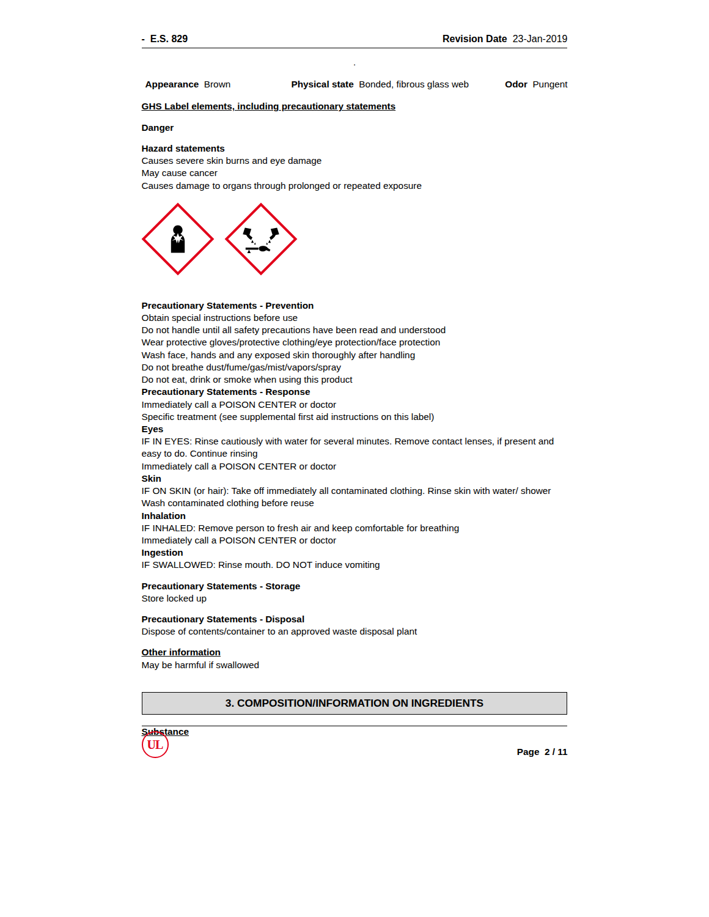- E.S. 829
Revision Date 23-Jan-2019
.
Appearance Brown
Physical state Bonded, fibrous glass web
Odor Pungent
GHS Label elements, including precautionary statements
Danger
Hazard statements
Causes severe skin burns and eye damage
May cause cancer
Causes damage to organs through prolonged or repeated exposure
Precautionary Statements - Prevention
Obtain special instructions before use
Do not handle until all safety precautions have been read and understood
Wear protective gloves/protective clothing/eye protection/face protection
Wash face, hands and any exposed skin thoroughly after handling
Do not breathe dust/fume/gas/mist/vapors/spray
Do not eat, drink or smoke when using this product
Precautionary Statements - Response
Immediately call a POISON CENTER or doctor
Specific treatment (see supplemental first aid instructions on this label)
Eyes
IF IN EYES: Rinse cautiously with water for several minutes. Remove contact lenses, if present and easy to do. Continue rinsing
Immediately call a POISON CENTER or doctor
Skin
IF ON SKIN (or hair): Take off immediately all contaminated clothing. Rinse skin with water/ shower
Wash contaminated clothing before reuse
Inhalation
IF INHALED: Remove person to fresh air and keep comfortable for breathing
Immediately call a POISON CENTER or doctor
Ingestion
IF SWALLOWED: Rinse mouth. DO NOT induce vomiting
Precautionary Statements - Storage
Store locked up
Precautionary Statements - Disposal
Dispose of contents/container to an approved waste disposal plant
Other information
May be harmful if swallowed
3. COMPOSITION/INFORMATION ON INGREDIENTS
Substance
UL
Page 2 / 11